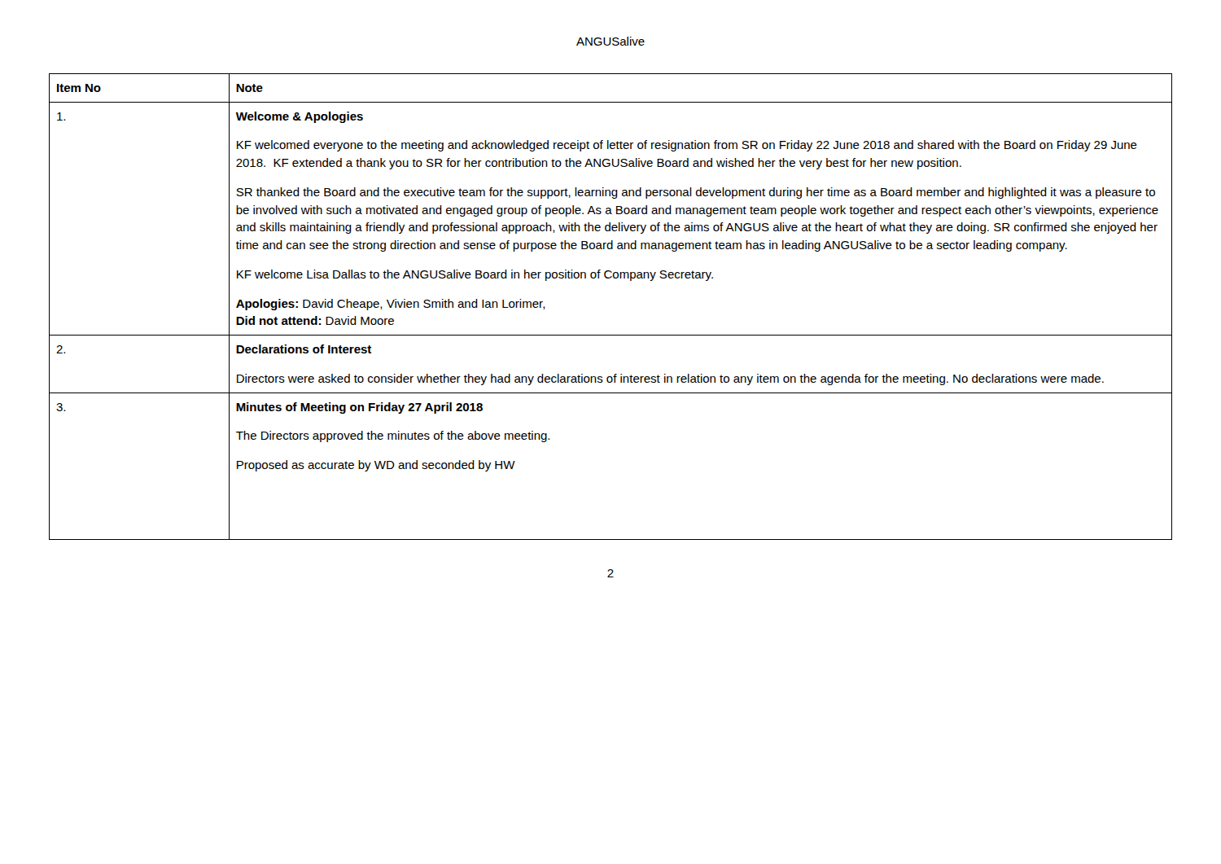ANGUSalive
| Item No | Note |
| --- | --- |
| 1. | Welcome & Apologies KF welcomed everyone to the meeting and acknowledged receipt of letter of resignation from SR on Friday 22 June 2018 and shared with the Board on Friday 29 June 2018. KF extended a thank you to SR for her contribution to the ANGUSalive Board and wished her the very best for her new position. SR thanked the Board and the executive team for the support, learning and personal development during her time as a Board member and highlighted it was a pleasure to be involved with such a motivated and engaged group of people. As a Board and management team people work together and respect each other’s viewpoints, experience and skills maintaining a friendly and professional approach, with the delivery of the aims of ANGUS alive at the heart of what they are doing. SR confirmed she enjoyed her time and can see the strong direction and sense of purpose the Board and management team has in leading ANGUSalive to be a sector leading company. KF welcome Lisa Dallas to the ANGUSalive Board in her position of Company Secretary. Apologies: David Cheape, Vivien Smith and Ian Lorimer, Did not attend: David Moore |
| 2. | Declarations of Interest Directors were asked to consider whether they had any declarations of interest in relation to any item on the agenda for the meeting. No declarations were made. |
| 3. | Minutes of Meeting on Friday 27 April 2018 The Directors approved the minutes of the above meeting. Proposed as accurate by WD and seconded by HW |
2